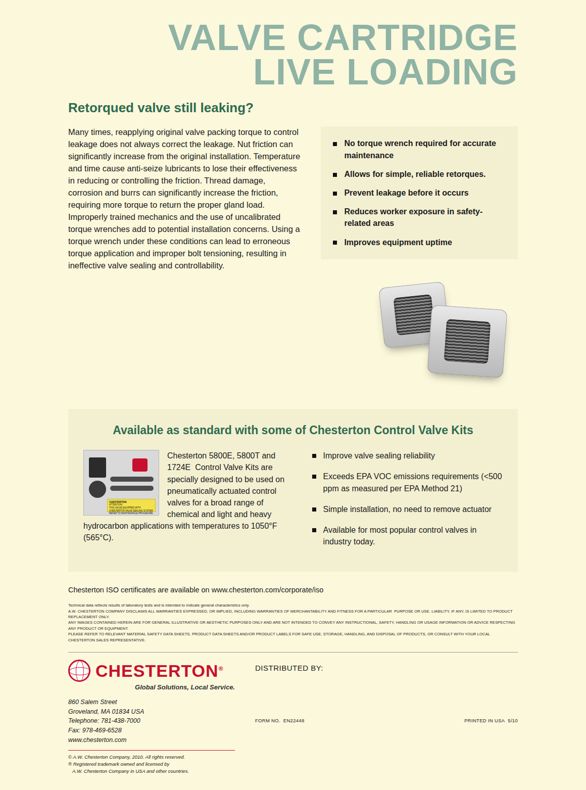Valve Cartridge Live Loading
Retorqued valve still leaking?
Many times, reapplying original valve packing torque to control leakage does not always correct the leakage. Nut friction can significantly increase from the original installation. Temperature and time cause anti-seize lubricants to lose their effectiveness in reducing or controlling the friction. Thread damage, corrosion and burrs can significantly increase the friction, requiring more torque to return the proper gland load. Improperly trained mechanics and the use of uncalibrated torque wrenches add to potential installation concerns. Using a torque wrench under these conditions can lead to erroneous torque application and improper bolt tensioning, resulting in ineffective valve sealing and controllability.
No torque wrench required for accurate maintenance
Allows for simple, reliable retorques.
Prevent leakage before it occurs
Reduces worker exposure in safety-related areas
Improves equipment uptime
Available as standard with some of Chesterton Control Valve Kits
CHESTERTONATTENTION!
THIS VALVE EQUIPPED WITH
CHESTERTON VALVE SEALING SYSTEM
REFER TO MAINTENANCE PROCEDURE
Chesterton 5800E, 5800T and 1724E Control Valve Kits are specially designed to be used on pneumatically actuated control valves for a broad range of chemical and light and heavy hydrocarbon applications with temperatures to 1050°F (565°C).
Improve valve sealing reliability
Exceeds EPA VOC emissions requirements (<500 ppm as measured per EPA Method 21)
Simple installation, no need to remove actuator
Available for most popular control valves in industry today.
Chesterton ISO certificates are available on www.chesterton.com/corporate/iso
Technical data reflects results of laboratory tests and is intended to indicate general characteristics only.
A.W. Chesterton Company disclaims all warranties expressed, or implied, including warranties of merchantability and fitness for a particular purpose or use. Liability, if any, is limited to product replacement only.
Any images contained herein are for general illustrative or aesthetic purposes only and are not intended to convey any instructional, safety, handling or usage information or advice respecting any product or equipment.
Please refer to relevant material safety data sheets, product data sheets and/or product labels for safe use, storage, handling, and disposal of products, or consult with your local Chesterton sales representative.
CHESTERTON®
Global Solutions, Local Service.
860 Salem Street
Groveland, MA 01834 USA
Telephone: 781-438-7000
Fax: 978-469-6528
www.chesterton.com
© A.W. Chesterton Company, 2010. All rights reserved.
® Registered trademark owned and licensed by
A.W. Chesterton Company in USA and other countries.
DISTRIBUTED BY:
FORM NO. EN22448 PRINTED IN USA 5/10